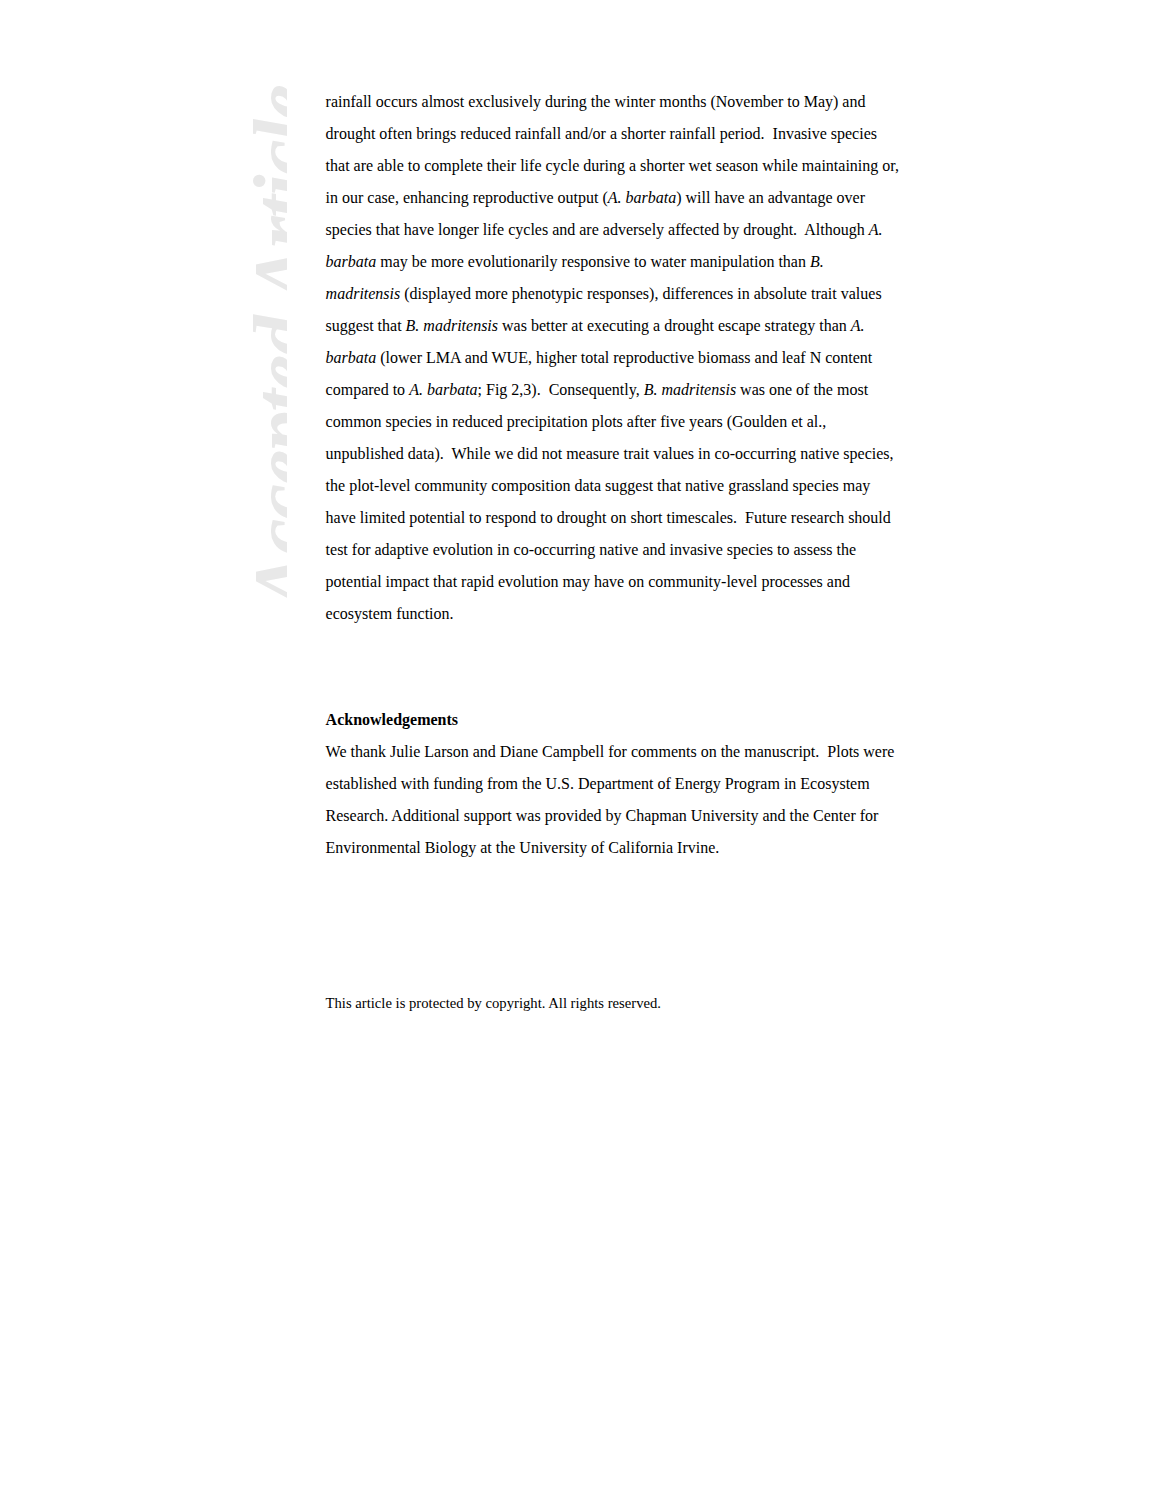Accepted Article
rainfall occurs almost exclusively during the winter months (November to May) and drought often brings reduced rainfall and/or a shorter rainfall period. Invasive species that are able to complete their life cycle during a shorter wet season while maintaining or, in our case, enhancing reproductive output (A. barbata) will have an advantage over species that have longer life cycles and are adversely affected by drought. Although A. barbata may be more evolutionarily responsive to water manipulation than B. madritensis (displayed more phenotypic responses), differences in absolute trait values suggest that B. madritensis was better at executing a drought escape strategy than A. barbata (lower LMA and WUE, higher total reproductive biomass and leaf N content compared to A. barbata; Fig 2,3). Consequently, B. madritensis was one of the most common species in reduced precipitation plots after five years (Goulden et al., unpublished data). While we did not measure trait values in co-occurring native species, the plot-level community composition data suggest that native grassland species may have limited potential to respond to drought on short timescales. Future research should test for adaptive evolution in co-occurring native and invasive species to assess the potential impact that rapid evolution may have on community-level processes and ecosystem function.
Acknowledgements
We thank Julie Larson and Diane Campbell for comments on the manuscript. Plots were established with funding from the U.S. Department of Energy Program in Ecosystem Research. Additional support was provided by Chapman University and the Center for Environmental Biology at the University of California Irvine.
This article is protected by copyright. All rights reserved.